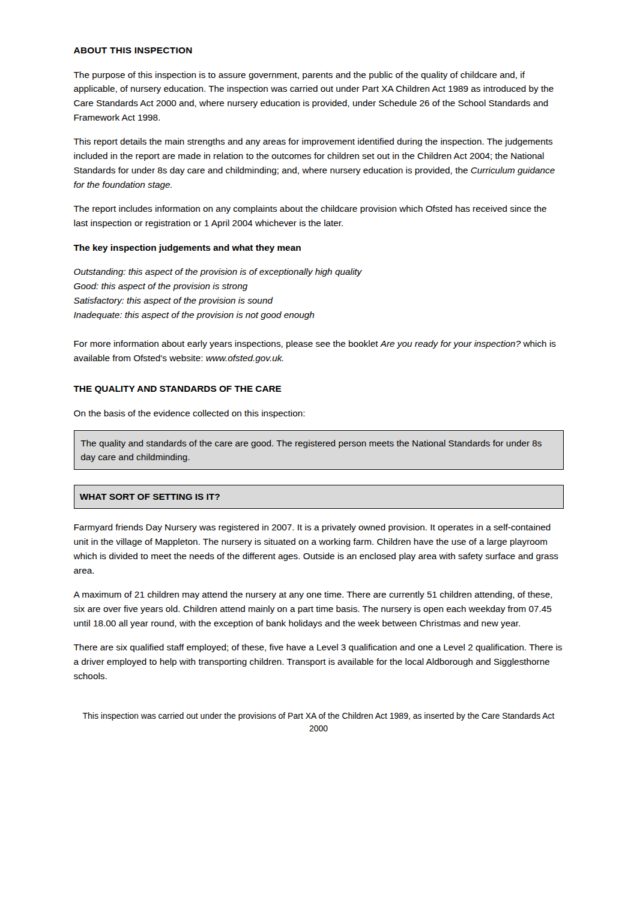ABOUT THIS INSPECTION
The purpose of this inspection is to assure government, parents and the public of the quality of childcare and, if applicable, of nursery education. The inspection was carried out under Part XA Children Act 1989 as introduced by the Care Standards Act 2000 and, where nursery education is provided, under Schedule 26 of the School Standards and Framework Act 1998.
This report details the main strengths and any areas for improvement identified during the inspection. The judgements included in the report are made in relation to the outcomes for children set out in the Children Act 2004; the National Standards for under 8s day care and childminding; and, where nursery education is provided, the Curriculum guidance for the foundation stage.
The report includes information on any complaints about the childcare provision which Ofsted has received since the last inspection or registration or 1 April 2004 whichever is the later.
The key inspection judgements and what they mean
Outstanding: this aspect of the provision is of exceptionally high quality Good: this aspect of the provision is strong Satisfactory: this aspect of the provision is sound Inadequate: this aspect of the provision is not good enough
For more information about early years inspections, please see the booklet Are you ready for your inspection? which is available from Ofsted's website: www.ofsted.gov.uk.
THE QUALITY AND STANDARDS OF THE CARE
On the basis of the evidence collected on this inspection:
The quality and standards of the care are good. The registered person meets the National Standards for under 8s day care and childminding.
WHAT SORT OF SETTING IS IT?
Farmyard friends Day Nursery was registered in 2007. It is a privately owned provision. It operates in a self-contained unit in the village of Mappleton. The nursery is situated on a working farm. Children have the use of a large playroom which is divided to meet the needs of the different ages. Outside is an enclosed play area with safety surface and grass area.
A maximum of 21 children may attend the nursery at any one time. There are currently 51 children attending, of these, six are over five years old. Children attend mainly on a part time basis. The nursery is open each weekday from 07.45 until 18.00 all year round, with the exception of bank holidays and the week between Christmas and new year.
There are six qualified staff employed; of these, five have a Level 3 qualification and one a Level 2 qualification. There is a driver employed to help with transporting children. Transport is available for the local Aldborough and Sigglesthorne schools.
This inspection was carried out under the provisions of Part XA of the Children Act 1989, as inserted by the Care Standards Act 2000